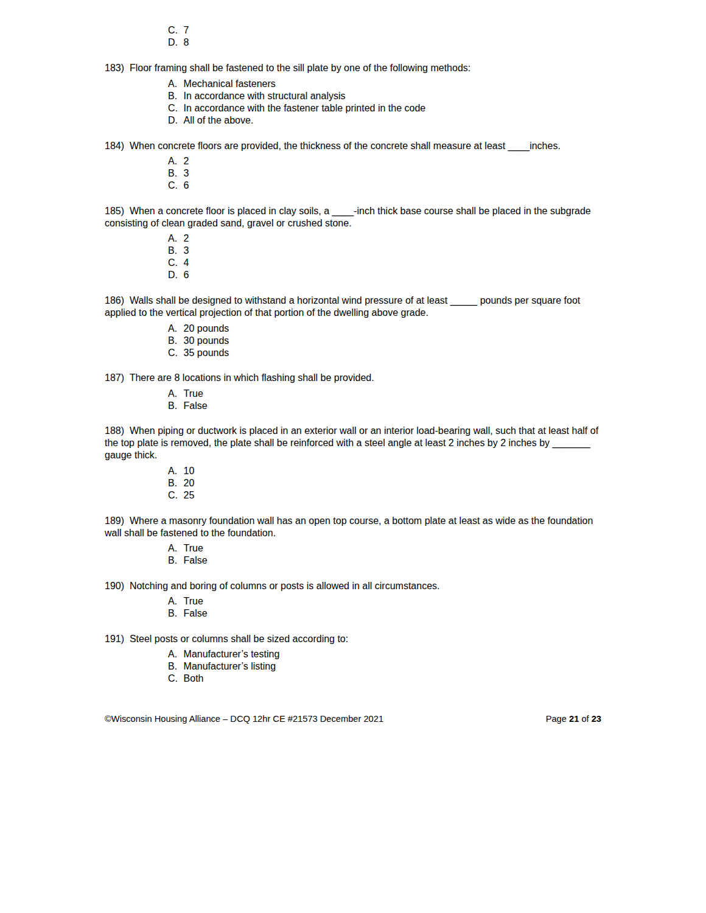C. 7
D. 8
183) Floor framing shall be fastened to the sill plate by one of the following methods:
A. Mechanical fasteners
B. In accordance with structural analysis
C. In accordance with the fastener table printed in the code
D. All of the above.
184) When concrete floors are provided, the thickness of the concrete shall measure at least ____inches.
A. 2
B. 3
C. 6
185) When a concrete floor is placed in clay soils, a ____-inch thick base course shall be placed in the subgrade consisting of clean graded sand, gravel or crushed stone.
A. 2
B. 3
C. 4
D. 6
186) Walls shall be designed to withstand a horizontal wind pressure of at least _____ pounds per square foot applied to the vertical projection of that portion of the dwelling above grade.
A. 20 pounds
B. 30 pounds
C. 35 pounds
187) There are 8 locations in which flashing shall be provided.
A. True
B. False
188) When piping or ductwork is placed in an exterior wall or an interior load-bearing wall, such that at least half of the top plate is removed, the plate shall be reinforced with a steel angle at least 2 inches by 2 inches by _______ gauge thick.
A. 10
B. 20
C. 25
189) Where a masonry foundation wall has an open top course, a bottom plate at least as wide as the foundation wall shall be fastened to the foundation.
A. True
B. False
190) Notching and boring of columns or posts is allowed in all circumstances.
A. True
B. False
191) Steel posts or columns shall be sized according to:
A. Manufacturer’s testing
B. Manufacturer’s listing
C. Both
©Wisconsin Housing Alliance – DCQ 12hr CE #21573 December 2021
Page 21 of 23